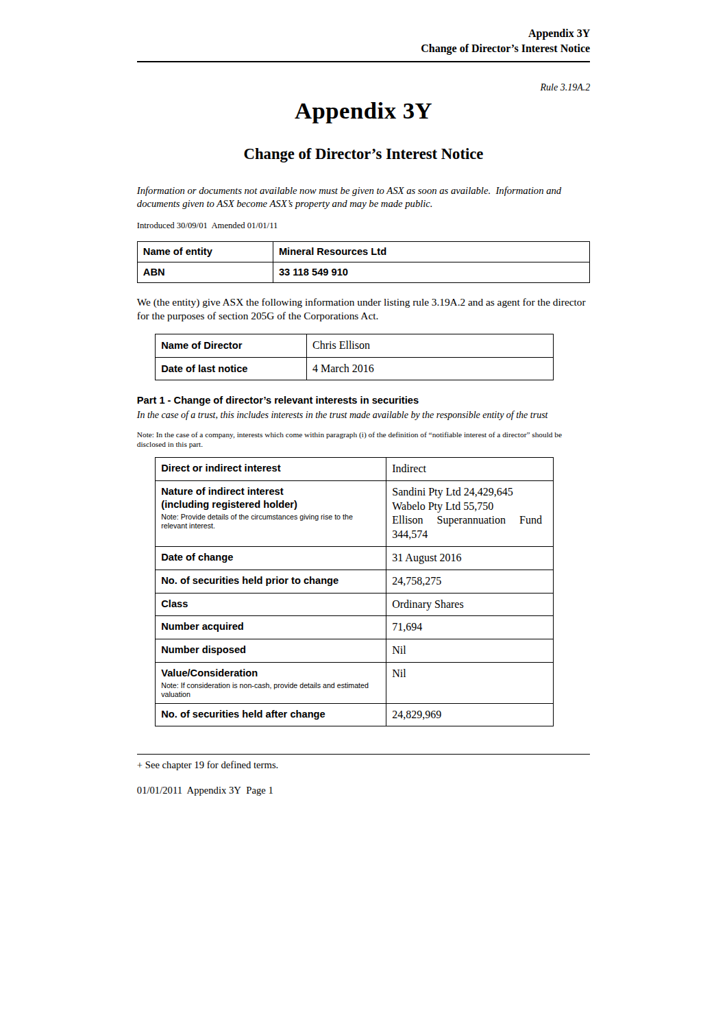Appendix 3Y
Change of Director’s Interest Notice
Rule 3.19A.2
Appendix 3Y
Change of Director’s Interest Notice
Information or documents not available now must be given to ASX as soon as available. Information and documents given to ASX become ASX’s property and may be made public.
Introduced 30/09/01 Amended 01/01/11
| Name of entity | Mineral Resources Ltd |
| ABN | 33 118 549 910 |
We (the entity) give ASX the following information under listing rule 3.19A.2 and as agent for the director for the purposes of section 205G of the Corporations Act.
| Name of Director | Chris Ellison |
| Date of last notice | 4 March 2016 |
Part 1 - Change of director’s relevant interests in securities
In the case of a trust, this includes interests in the trust made available by the responsible entity of the trust
Note: In the case of a company, interests which come within paragraph (i) of the definition of “notifiable interest of a director” should be disclosed in this part.
| Direct or indirect interest | Indirect |
| Nature of indirect interest (including registered holder) Note: Provide details of the circumstances giving rise to the relevant interest. | Sandini Pty Ltd 24,429,645 Wabelo Pty Ltd 55,750 Ellison Superannuation Fund 344,574 |
| Date of change | 31 August 2016 |
| No. of securities held prior to change | 24,758,275 |
| Class | Ordinary Shares |
| Number acquired | 71,694 |
| Number disposed | Nil |
| Value/Consideration Note: If consideration is non-cash, provide details and estimated valuation | Nil |
| No. of securities held after change | 24,829,969 |
+ See chapter 19 for defined terms.
01/01/2011 Appendix 3Y Page 1